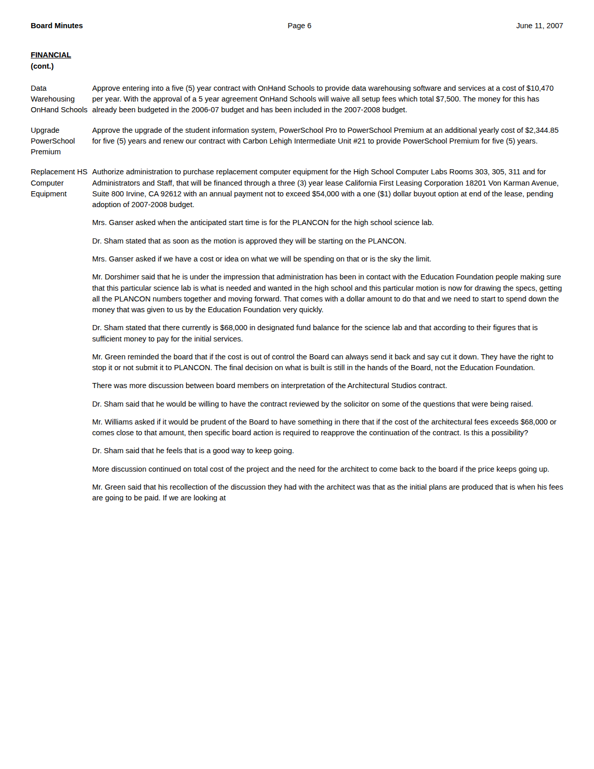Board Minutes Page 6 June 11, 2007
FINANCIAL
(cont.)
| Data Warehousing OnHand Schools | Approve entering into a five (5) year contract with OnHand Schools to provide data warehousing software and services at a cost of $10,470 per year. With the approval of a 5 year agreement OnHand Schools will waive all setup fees which total $7,500. The money for this has already been budgeted in the 2006-07 budget and has been included in the 2007-2008 budget. |
| Upgrade PowerSchool Premium | Approve the upgrade of the student information system, PowerSchool Pro to PowerSchool Premium at an additional yearly cost of $2,344.85 for five (5) years and renew our contract with Carbon Lehigh Intermediate Unit #21 to provide PowerSchool Premium for five (5) years. |
| Replacement HS Computer Equipment | Authorize administration to purchase replacement computer equipment for the High School Computer Labs Rooms 303, 305, 311 and for Administrators and Staff, that will be financed through a three (3) year lease California First Leasing Corporation 18201 Von Karman Avenue, Suite 800 Irvine, CA 92612 with an annual payment not to exceed $54,000 with a one ($1) dollar buyout option at end of the lease, pending adoption of 2007-2008 budget. Mrs. Ganser asked when the anticipated start time is for the PLANCON for the high school science lab. Dr. Sham stated that as soon as the motion is approved they will be starting on the PLANCON. Mrs. Ganser asked if we have a cost or idea on what we will be spending on that or is the sky the limit. Mr. Dorshimer said that he is under the impression that administration has been in contact with the Education Foundation people making sure that this particular science lab is what is needed and wanted in the high school and this particular motion is now for drawing the specs, getting all the PLANCON numbers together and moving forward. That comes with a dollar amount to do that and we need to start to spend down the money that was given to us by the Education Foundation very quickly. Dr. Sham stated that there currently is $68,000 in designated fund balance for the science lab and that according to their figures that is sufficient money to pay for the initial services. Mr. Green reminded the board that if the cost is out of control the Board can always send it back and say cut it down. They have the right to stop it or not submit it to PLANCON. The final decision on what is built is still in the hands of the Board, not the Education Foundation. There was more discussion between board members on interpretation of the Architectural Studios contract. Dr. Sham said that he would be willing to have the contract reviewed by the solicitor on some of the questions that were being raised. Mr. Williams asked if it would be prudent of the Board to have something in there that if the cost of the architectural fees exceeds $68,000 or comes close to that amount, then specific board action is required to reapprove the continuation of the contract. Is this a possibility? Dr. Sham said that he feels that is a good way to keep going. More discussion continued on total cost of the project and the need for the architect to come back to the board if the price keeps going up. Mr. Green said that his recollection of the discussion they had with the architect was that as the initial plans are produced that is when his fees are going to be paid. If we are looking at |